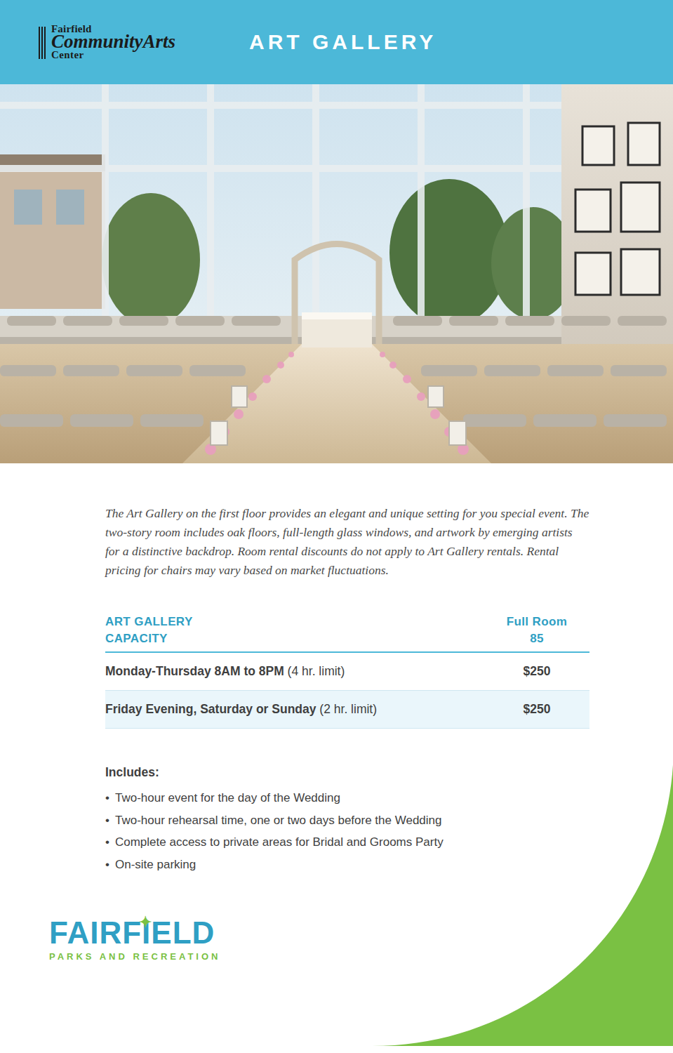Fairfield CommunityArts Center
ART GALLERY
The Art Gallery on the first floor provides an elegant and unique setting for you special event. The two-story room includes oak floors, full-length glass windows, and artwork by emerging artists for a distinctive backdrop. Room rental discounts do not apply to Art Gallery rentals. Rental pricing for chairs may vary based on market fluctuations.
| ART GALLERY | Full Room |
| --- | --- |
| CAPACITY | 85 |
| Monday-Thursday 8AM to 8PM (4 hr. limit) | $250 |
| Friday Evening, Saturday or Sunday (2 hr. limit) | $250 |
Includes:
Two-hour event for the day of the Wedding
Two-hour rehearsal time, one or two days before the Wedding
Complete access to private areas for Bridal and Grooms Party
On-site parking
FAIRFIELD✦
PARKS AND RECREATION